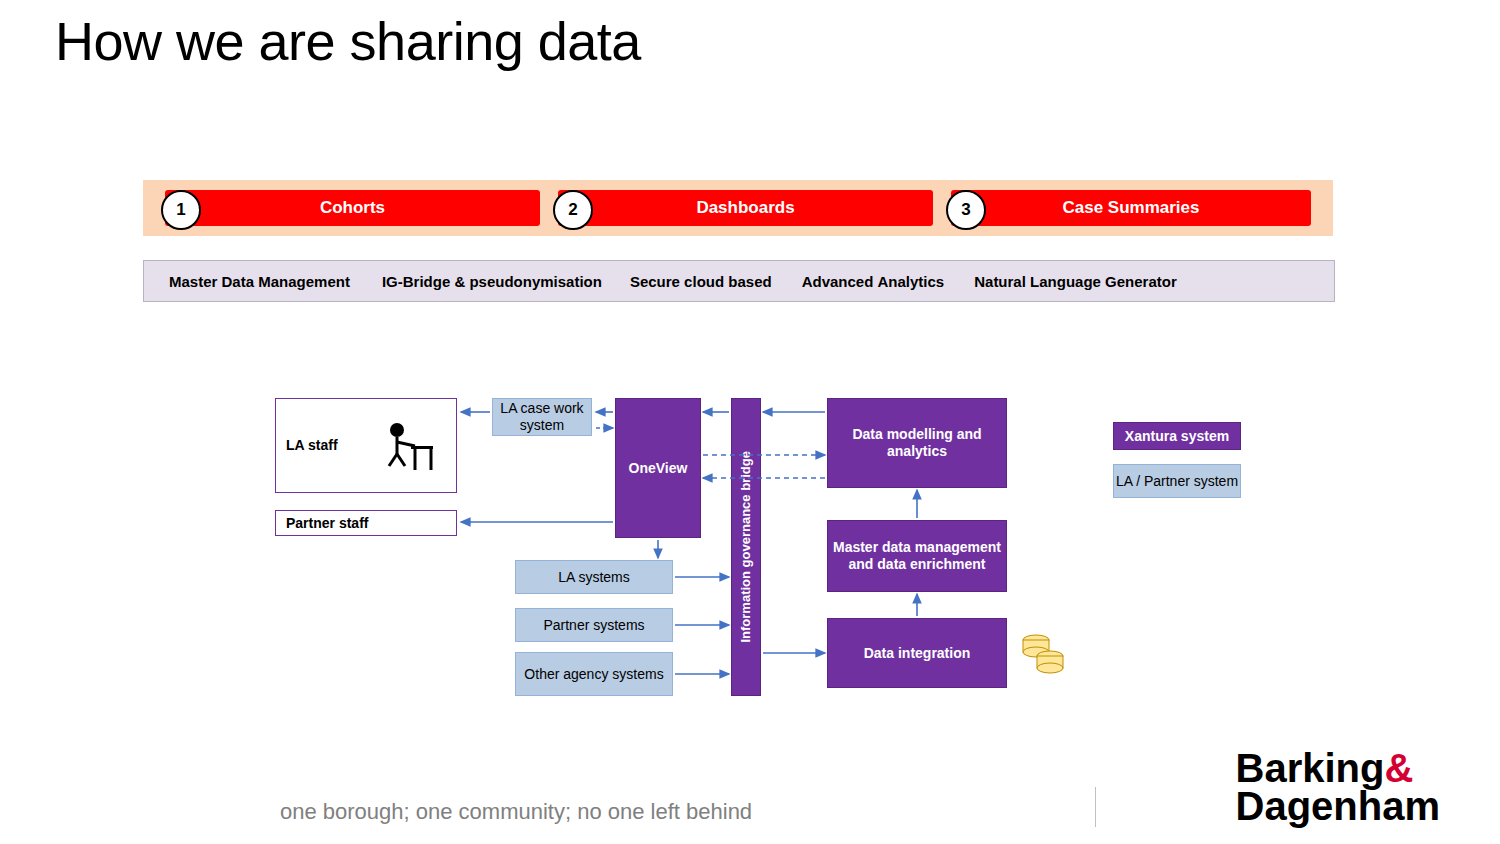How we are sharing data
Cohorts
Dashboards
Case Summaries
1
2
3
Master Data Management IG-Bridge & pseudonymisation Secure cloud based Advanced Analytics Natural Language Generator
LA staff
Partner staff
LA case work system
OneView
LA systems
Partner systems
Other agency systems
Information governance bridge
Data modelling and analytics
Master data management and data enrichment
Data integration
Xantura system
LA / Partner system
one borough; one community; no one left behind
Barking&
Dagenham